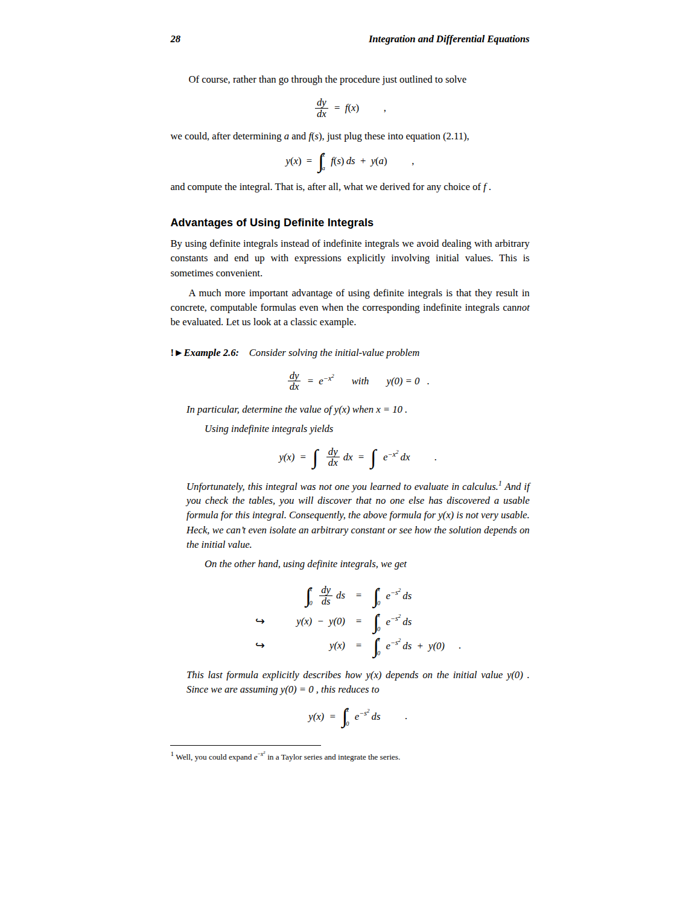28 Integration and Differential Equations
Of course, rather than go through the procedure just outlined to solve
dy dx = f(x) ,
we could, after determining a and f(s), just plug these into equation (2.11),
y(x) = x∫a f(s) ds + y(a) ,
and compute the integral. That is, after all, what we derived for any choice of f .
Advantages of Using Definite Integrals
By using definite integrals instead of indefinite integrals we avoid dealing with arbitrary constants and end up with expressions explicitly involving initial values. This is sometimes convenient.
A much more important advantage of using definite integrals is that they result in concrete, computable formulas even when the corresponding indefinite integrals cannot be evaluated. Let us look at a classic example.
!►Example 2.6: Consider solving the initial-value problem
dy dx = e−x2 with y(0) = 0 .
In particular, determine the value of y(x) when x = 10 .
Using indefinite integrals yields
y(x) = ∫ dy dx dx = ∫ e−x2 dx .
Unfortunately, this integral was not one you learned to evaluate in calculus.1 And if you check the tables, you will discover that no one else has discovered a usable formula for this integral. Consequently, the above formula for y(x) is not very usable. Heck, we can’t even isolate an arbitrary constant or see how the solution depends on the initial value.
On the other hand, using definite integrals, we get
| | x ∫ 0 dy ds ds | = | x ∫ 0 e − s 2 ds | |
| ↪ | y ( x ) − y (0) | = | x ∫ 0 e − s 2 ds | |
| ↪ | y ( x ) | = | x ∫ 0 e − s 2 ds + y (0) | . |
This last formula explicitly describes how y(x) depends on the initial value y(0) . Since we are assuming y(0) = 0 , this reduces to
y(x) = x∫0 e−s2 ds .
1 Well, you could expand e−x2 in a Taylor series and integrate the series.